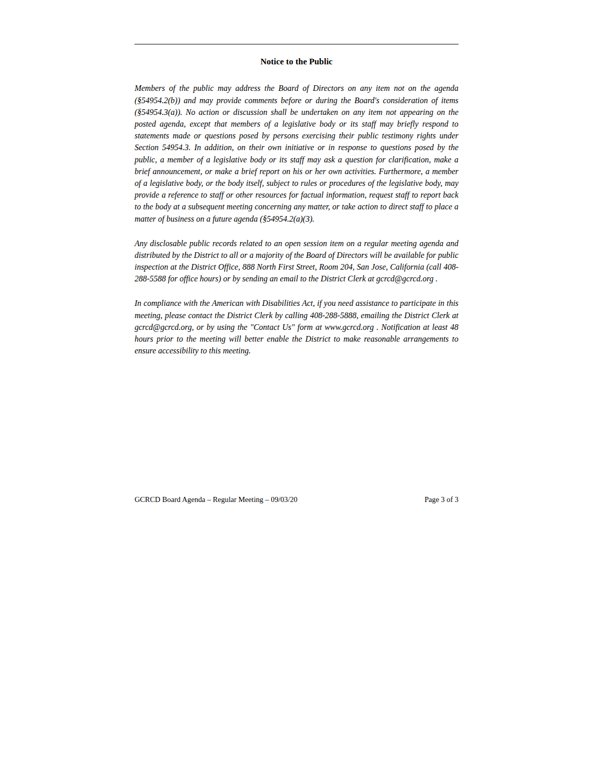Notice to the Public
Members of the public may address the Board of Directors on any item not on the agenda (§54954.2(b)) and may provide comments before or during the Board's consideration of items (§54954.3(a)). No action or discussion shall be undertaken on any item not appearing on the posted agenda, except that members of a legislative body or its staff may briefly respond to statements made or questions posed by persons exercising their public testimony rights under Section 54954.3. In addition, on their own initiative or in response to questions posed by the public, a member of a legislative body or its staff may ask a question for clarification, make a brief announcement, or make a brief report on his or her own activities. Furthermore, a member of a legislative body, or the body itself, subject to rules or procedures of the legislative body, may provide a reference to staff or other resources for factual information, request staff to report back to the body at a subsequent meeting concerning any matter, or take action to direct staff to place a matter of business on a future agenda (§54954.2(a)(3).
Any disclosable public records related to an open session item on a regular meeting agenda and distributed by the District to all or a majority of the Board of Directors will be available for public inspection at the District Office, 888 North First Street, Room 204, San Jose, California (call 408-288-5588 for office hours) or by sending an email to the District Clerk at gcrcd@gcrcd.org .
In compliance with the American with Disabilities Act, if you need assistance to participate in this meeting, please contact the District Clerk by calling 408-288-5888, emailing the District Clerk at gcrcd@gcrcd.org, or by using the "Contact Us" form at www.gcrcd.org . Notification at least 48 hours prior to the meeting will better enable the District to make reasonable arrangements to ensure accessibility to this meeting.
GCRCD Board Agenda – Regular Meeting – 09/03/20
Page 3 of 3